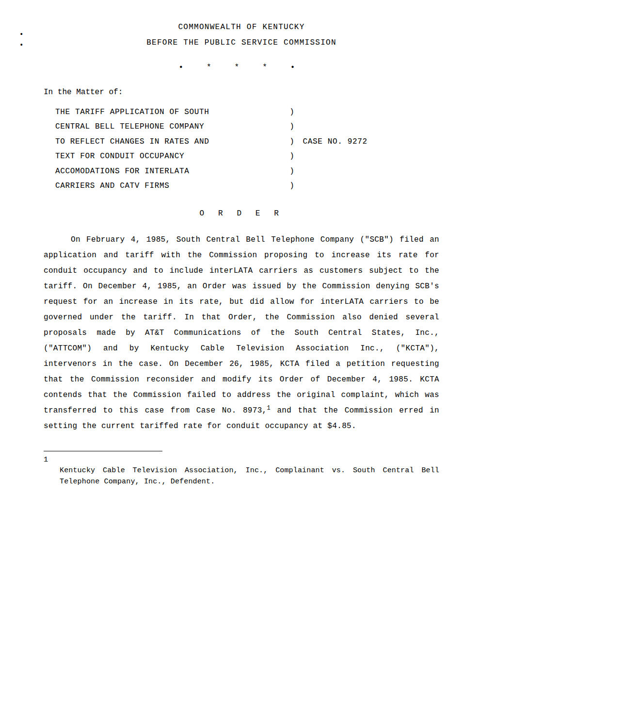•
•
COMMONWEALTH OF KENTUCKY
BEFORE THE PUBLIC SERVICE COMMISSION
• * * * •
In the Matter of:
| THE TARIFF APPLICATION OF SOUTH | ) | |
| CENTRAL BELL TELEPHONE COMPANY | ) | |
| TO REFLECT CHANGES IN RATES AND | ) | CASE NO. 9272 |
| TEXT FOR CONDUIT OCCUPANCY | ) | |
| ACCOMODATIONS FOR INTERLATA | ) | |
| CARRIERS AND CATV FIRMS | ) | |
O R D E R
On February 4, 1985, South Central Bell Telephone Company ("SCB") filed an application and tariff with the Commission proposing to increase its rate for conduit occupancy and to include interLATA carriers as customers subject to the tariff. On December 4, 1985, an Order was issued by the Commission denying SCB's request for an increase in its rate, but did allow for interLATA carriers to be governed under the tariff. In that Order, the Commission also denied several proposals made by AT&T Communications of the South Central States, Inc., ("ATTCOM") and by Kentucky Cable Television Association Inc., ("KCTA"), intervenors in the case. On December 26, 1985, KCTA filed a petition requesting that the Commission reconsider and modify its Order of December 4, 1985. KCTA contends that the Commission failed to address the original complaint, which was transferred to this case from Case No. 8973,1 and that the Commission erred in setting the current tariffed rate for conduit occupancy at $4.85.
1 Kentucky Cable Television Association, Inc., Complainant vs. South Central Bell Telephone Company, Inc., Defendent.